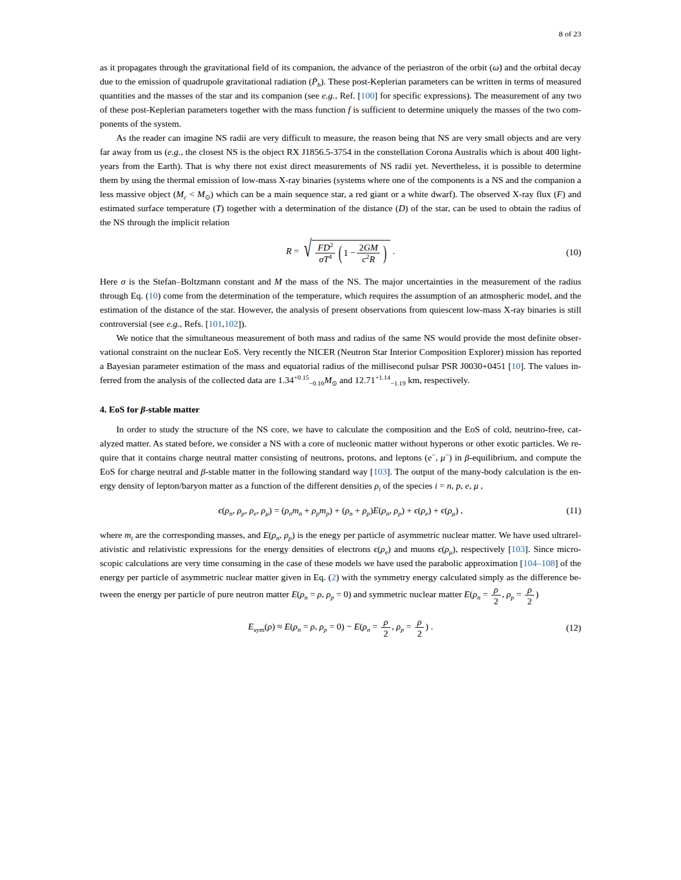8 of 23
as it propagates through the gravitational field of its companion, the advance of the periastron of the orbit (ω̇) and the orbital decay due to the emission of quadrupole gravitational radiation (Ṗb). These post-Keplerian parameters can be written in terms of measured quantities and the masses of the star and its companion (see e.g., Ref. [100] for specific expressions). The measurement of any two of these post-Keplerian parameters together with the mass function f is sufficient to determine uniquely the masses of the two components of the system.
As the reader can imagine NS radii are very difficult to measure, the reason being that NS are very small objects and are very far away from us (e.g., the closest NS is the object RX J1856.5-3754 in the constellation Corona Australis which is about 400 light-years from the Earth). That is why there not exist direct measurements of NS radii yet. Nevertheless, it is possible to determine them by using the thermal emission of low-mass X-ray binaries (systems where one of the components is a NS and the companion a less massive object (Mc < M⊙) which can be a main sequence star, a red giant or a white dwarf). The observed X-ray flux (F) and estimated surface temperature (T) together with a determination of the distance (D) of the star, can be used to obtain the radius of the NS through the implicit relation
R = √ FD2 σT4 ( 1 − 2GM c2R ) .
(10)
Here σ is the Stefan–Boltzmann constant and M the mass of the NS. The major uncertainties in the measurement of the radius through Eq. (10) come from the determination of the temperature, which requires the assumption of an atmospheric model, and the estimation of the distance of the star. However, the analysis of present observations from quiescent low-mass X-ray binaries is still controversial (see e.g., Refs. [101,102]).
We notice that the simultaneous measurement of both mass and radius of the same NS would provide the most definite observational constraint on the nuclear EoS. Very recently the NICER (Neutron Star Interior Composition Explorer) mission has reported a Bayesian parameter estimation of the mass and equatorial radius of the millisecond pulsar PSR J0030+0451 [10]. The values inferred from the analysis of the collected data are 1.34+0.15−0.16M⊙ and 12.71+1.14−1.19 km, respectively.
4. EoS for β-stable matter
In order to study the structure of the NS core, we have to calculate the composition and the EoS of cold, neutrino-free, catalyzed matter. As stated before, we consider a NS with a core of nucleonic matter without hyperons or other exotic particles. We require that it contains charge neutral matter consisting of neutrons, protons, and leptons (e−, μ−) in β-equilibrium, and compute the EoS for charge neutral and β-stable matter in the following standard way [103]. The output of the many-body calculation is the energy density of lepton/baryon matter as a function of the different densities ρi of the species i = n, p, e, μ ,
ϵ(ρn, ρp, ρe, ρμ) = (ρnmn + ρpmp) + (ρn + ρp)E(ρn, ρp) + ϵ(ρe) + ϵ(ρμ) ,
(11)
where mi are the corresponding masses, and E(ρn, ρp) is the enegy per particle of asymmetric nuclear matter. We have used ultrarelativistic and relativistic expressions for the energy densities of electrons ϵ(ρe) and muons ϵ(ρμ), respectively [103]. Since microscopic calculations are very time consuming in the case of these models we have used the parabolic approximation [104–108] of the energy per particle of asymmetric nuclear matter given in Eq. (2) with the symmetry energy calculated simply as the difference between the energy per particle of pure neutron matter E(ρn = ρ, ρp = 0) and symmetric nuclear matter E(ρn = ρ 2, ρp = ρ 2)
Esym(ρ) ≈ E(ρn = ρ, ρp = 0) − E(ρn = ρ 2, ρp = ρ 2) .
(12)